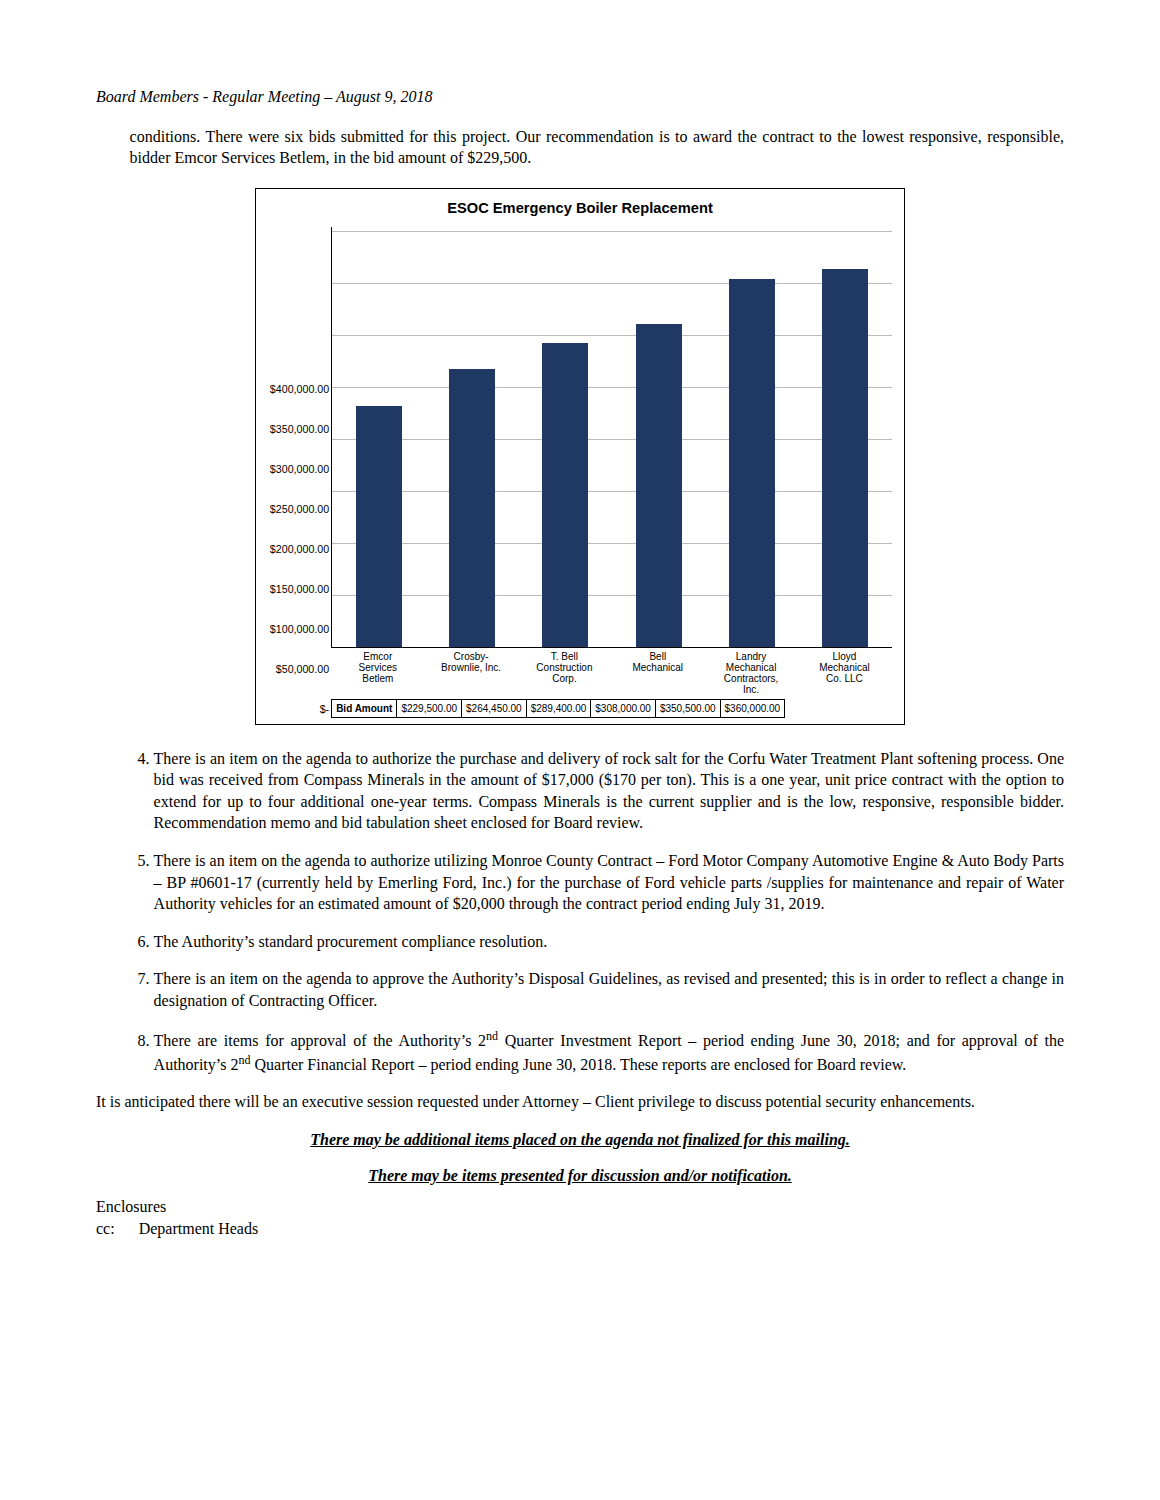Board Members - Regular Meeting – August 9, 2018
conditions. There were six bids submitted for this project. Our recommendation is to award the contract to the lowest responsive, responsible, bidder Emcor Services Betlem, in the bid amount of $229,500.
ESOC Emergency Boiler Replacement
| / $400,000.00 / / $350,000.00 / / $300,000.00 / / $250,000.00 / / $200,000.00 / / $150,000.00 / / $100,000.00 / / $50,000.00 / / $- / | Emcor Services Betlem Crosby- Brownlie, Inc. T. Bell Construction Corp. Bell Mechanical Landry Mechanical Contractors, Inc. Lloyd Mechanical Co. LLC / Bid Amount / $229,500.00 / $264,450.00 / $289,400.00 / $308,000.00 / $350,500.00 / $360,000.00 / |
There is an item on the agenda to authorize the purchase and delivery of rock salt for the Corfu Water Treatment Plant softening process. One bid was received from Compass Minerals in the amount of $17,000 ($170 per ton). This is a one year, unit price contract with the option to extend for up to four additional one-year terms. Compass Minerals is the current supplier and is the low, responsive, responsible bidder. Recommendation memo and bid tabulation sheet enclosed for Board review.
There is an item on the agenda to authorize utilizing Monroe County Contract – Ford Motor Company Automotive Engine & Auto Body Parts – BP #0601-17 (currently held by Emerling Ford, Inc.) for the purchase of Ford vehicle parts /supplies for maintenance and repair of Water Authority vehicles for an estimated amount of $20,000 through the contract period ending July 31, 2019.
The Authority’s standard procurement compliance resolution.
There is an item on the agenda to approve the Authority’s Disposal Guidelines, as revised and presented; this is in order to reflect a change in designation of Contracting Officer.
There are items for approval of the Authority’s 2nd Quarter Investment Report – period ending June 30, 2018; and for approval of the Authority’s 2nd Quarter Financial Report – period ending June 30, 2018. These reports are enclosed for Board review.
It is anticipated there will be an executive session requested under Attorney – Client privilege to discuss potential security enhancements.
There may be additional items placed on the agenda not finalized for this mailing.
There may be items presented for discussion and/or notification.
Enclosures
cc: Department Heads